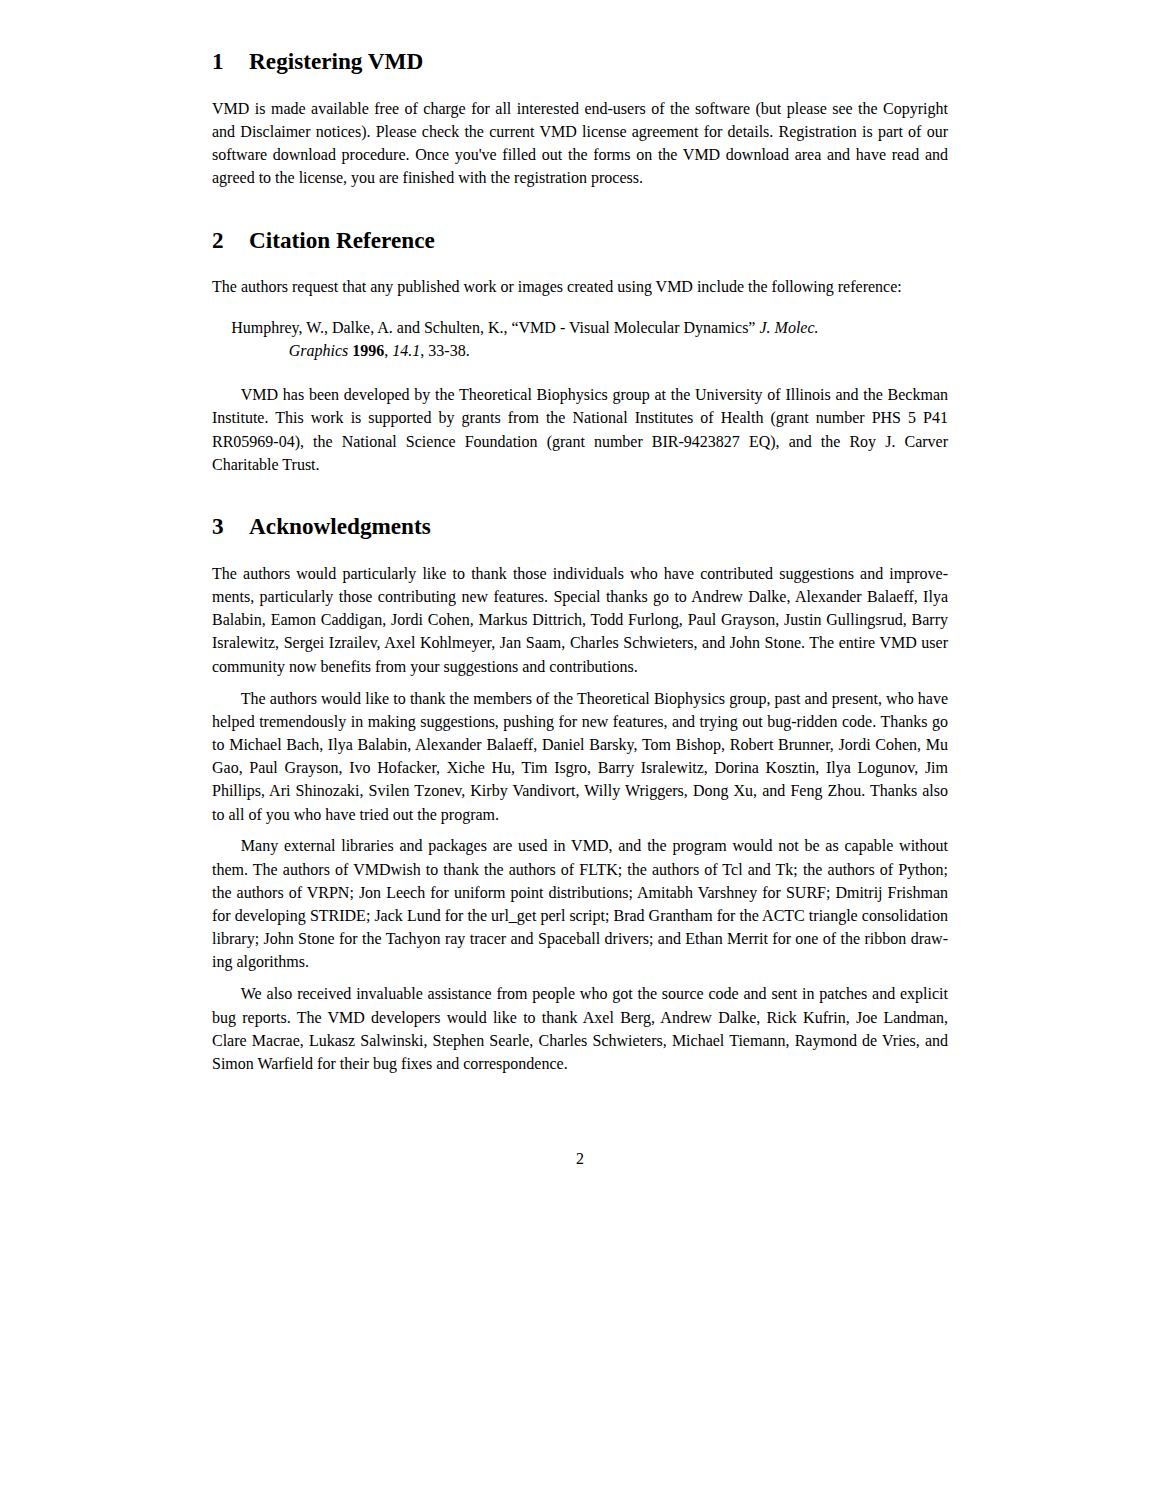1 Registering VMD
VMD is made available free of charge for all interested end-users of the software (but please see the Copyright and Disclaimer notices). Please check the current VMD license agreement for details. Registration is part of our software download procedure. Once you've filled out the forms on the VMD download area and have read and agreed to the license, you are finished with the registration process.
2 Citation Reference
The authors request that any published work or images created using VMD include the following reference:
Humphrey, W., Dalke, A. and Schulten, K., “VMD - Visual Molecular Dynamics” J. Molec. Graphics 1996, 14.1, 33-38.
VMD has been developed by the Theoretical Biophysics group at the University of Illinois and the Beckman Institute. This work is supported by grants from the National Institutes of Health (grant number PHS 5 P41 RR05969-04), the National Science Foundation (grant number BIR-9423827 EQ), and the Roy J. Carver Charitable Trust.
3 Acknowledgments
The authors would particularly like to thank those individuals who have contributed suggestions and improvements, particularly those contributing new features. Special thanks go to Andrew Dalke, Alexander Balaeff, Ilya Balabin, Eamon Caddigan, Jordi Cohen, Markus Dittrich, Todd Furlong, Paul Grayson, Justin Gullingsrud, Barry Isralewitz, Sergei Izrailev, Axel Kohlmeyer, Jan Saam, Charles Schwieters, and John Stone. The entire VMD user community now benefits from your suggestions and contributions.
The authors would like to thank the members of the Theoretical Biophysics group, past and present, who have helped tremendously in making suggestions, pushing for new features, and trying out bug-ridden code. Thanks go to Michael Bach, Ilya Balabin, Alexander Balaeff, Daniel Barsky, Tom Bishop, Robert Brunner, Jordi Cohen, Mu Gao, Paul Grayson, Ivo Hofacker, Xiche Hu, Tim Isgro, Barry Isralewitz, Dorina Kosztin, Ilya Logunov, Jim Phillips, Ari Shinozaki, Svilen Tzonev, Kirby Vandivort, Willy Wriggers, Dong Xu, and Feng Zhou. Thanks also to all of you who have tried out the program.
Many external libraries and packages are used in VMD, and the program would not be as capable without them. The authors of VMDwish to thank the authors of FLTK; the authors of Tcl and Tk; the authors of Python; the authors of VRPN; Jon Leech for uniform point distributions; Amitabh Varshney for SURF; Dmitrij Frishman for developing STRIDE; Jack Lund for the url_get perl script; Brad Grantham for the ACTC triangle consolidation library; John Stone for the Tachyon ray tracer and Spaceball drivers; and Ethan Merrit for one of the ribbon drawing algorithms.
We also received invaluable assistance from people who got the source code and sent in patches and explicit bug reports. The VMD developers would like to thank Axel Berg, Andrew Dalke, Rick Kufrin, Joe Landman, Clare Macrae, Lukasz Salwinski, Stephen Searle, Charles Schwieters, Michael Tiemann, Raymond de Vries, and Simon Warfield for their bug fixes and correspondence.
2